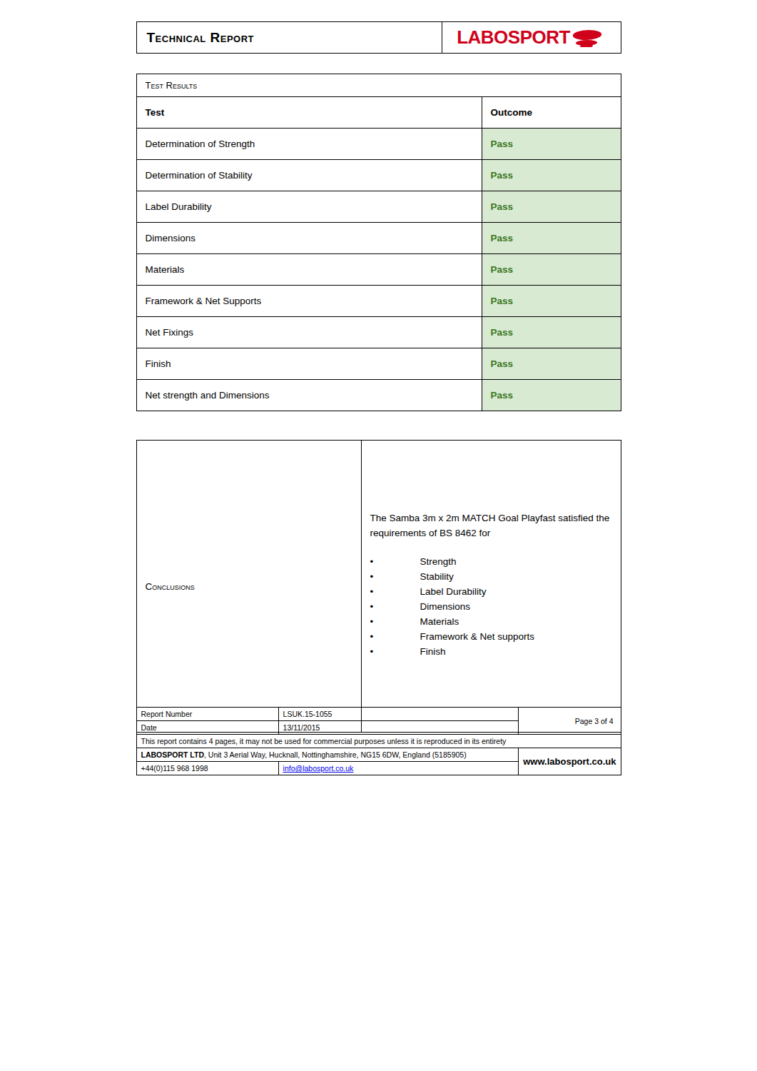Technical Report
LABOSPORT
| Test Results |
| Test | Outcome |
| Determination of Strength | Pass |
| Determination of Stability | Pass |
| Label Durability | Pass |
| Dimensions | Pass |
| Materials | Pass |
| Framework & Net Supports | Pass |
| Net Fixings | Pass |
| Finish | Pass |
| Net strength and Dimensions | Pass |
| Conclusions | The Samba 3m x 2m MATCH Goal Playfast satisfied the requirements of BS 8462 for • Strength • Stability • Label Durability • Dimensions • Materials • Framework & Net supports • Finish |
| Report Number | LSUK.15-1055 | Page 3 of 4 |
| Date | 13/11/2015 |
| This report contains 4 pages, it may not be used for commercial purposes unless it is reproduced in its entirety |
| LABOSPORT LTD , Unit 3 Aerial Way, Hucknall, Nottinghamshire, NG15 6DW, England (5185905) | www.labosport.co.uk |
| +44(0)115 968 1998 | info@labosport.co.uk |